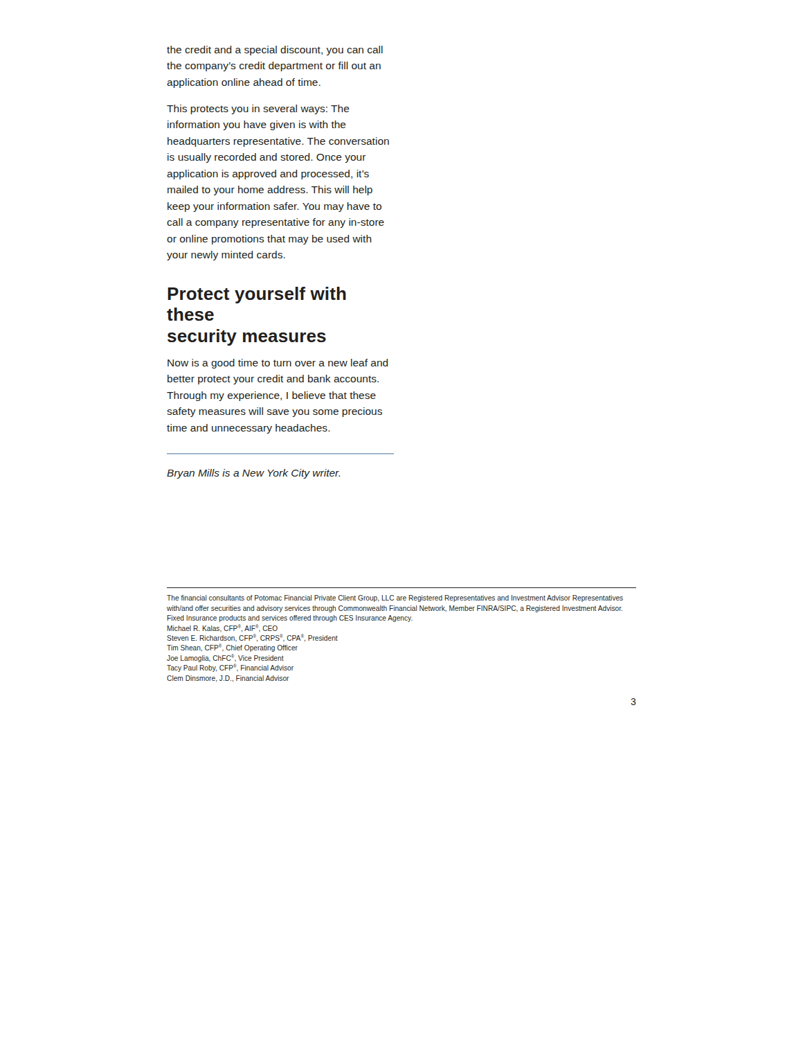the credit and a special discount, you can call the company’s credit department or fill out an application online ahead of time.
This protects you in several ways: The information you have given is with the headquarters representative. The conversation is usually recorded and stored. Once your application is approved and processed, it’s mailed to your home address. This will help keep your information safer. You may have to call a company representative for any in-store or online promotions that may be used with your newly minted cards.
Protect yourself with these
security measures
Now is a good time to turn over a new leaf and better protect your credit and bank accounts. Through my experience, I believe that these safety measures will save you some precious time and unnecessary headaches.
Bryan Mills is a New York City writer.
The financial consultants of Potomac Financial Private Client Group, LLC are Registered Representatives and Investment Advisor Representatives with/and offer securities and advisory services through Commonwealth Financial Network, Member FINRA/SIPC, a Registered Investment Advisor. Fixed Insurance products and services offered through CES Insurance Agency.
Michael R. Kalas, CFP®, AIF®, CEO
Steven E. Richardson, CFP®, CRPS®, CPA®, President
Tim Shean, CFP®, Chief Operating Officer
Joe Lamoglia, ChFC®, Vice President
Tacy Paul Roby, CFP®, Financial Advisor
Clem Dinsmore, J.D., Financial Advisor
3